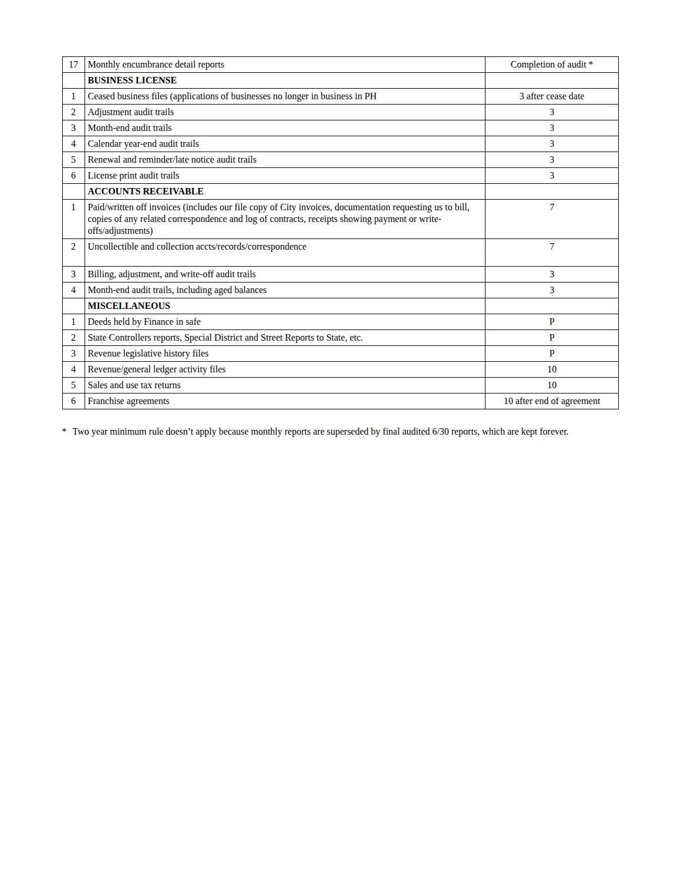| 17 | Monthly encumbrance detail reports | Completion of audit * |
| | BUSINESS LICENSE | |
| 1 | Ceased business files (applications of businesses no longer in business in PH | 3 after cease date |
| 2 | Adjustment audit trails | 3 |
| 3 | Month-end audit trails | 3 |
| 4 | Calendar year-end audit trails | 3 |
| 5 | Renewal and reminder/late notice audit trails | 3 |
| 6 | License print audit trails | 3 |
| | ACCOUNTS RECEIVABLE | |
| 1 | Paid/written off invoices (includes our file copy of City invoices, documentation requesting us to bill, copies of any related correspondence and log of contracts, receipts showing payment or write-offs/adjustments) | 7 |
| 2 | Uncollectible and collection accts/records/correspondence | 7 |
| 3 | Billing, adjustment, and write-off audit trails | 3 |
| 4 | Month-end audit trails, including aged balances | 3 |
| | MISCELLANEOUS | |
| 1 | Deeds held by Finance in safe | P |
| 2 | State Controllers reports, Special District and Street Reports to State, etc. | P |
| 3 | Revenue legislative history files | P |
| 4 | Revenue/general ledger activity files | 10 |
| 5 | Sales and use tax returns | 10 |
| 6 | Franchise agreements | 10 after end of agreement |
*Two year minimum rule doesn’t apply because monthly reports are superseded by final audited 6/30 reports, which are kept forever.